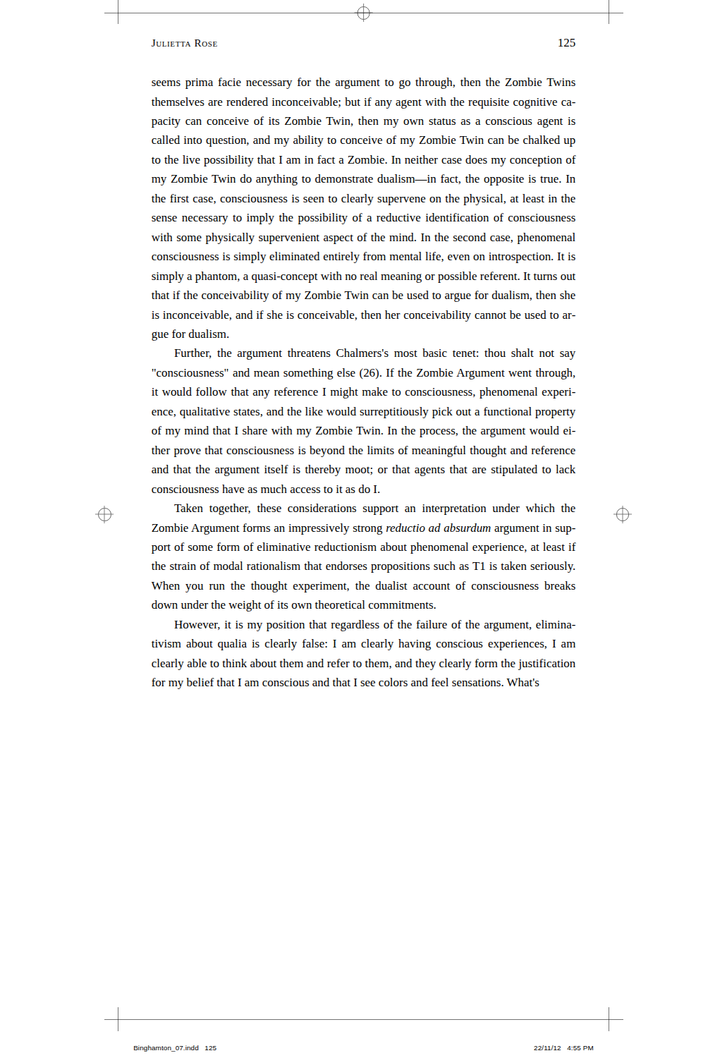Julietta Rose 125
seems prima facie necessary for the argument to go through, then the Zombie Twins themselves are rendered inconceivable; but if any agent with the requisite cognitive capacity can conceive of its Zombie Twin, then my own status as a conscious agent is called into question, and my ability to conceive of my Zombie Twin can be chalked up to the live possibility that I am in fact a Zombie. In neither case does my conception of my Zombie Twin do anything to demonstrate dualism—in fact, the opposite is true. In the first case, consciousness is seen to clearly supervene on the physical, at least in the sense necessary to imply the possibility of a reductive identification of consciousness with some physically supervenient aspect of the mind. In the second case, phenomenal consciousness is simply eliminated entirely from mental life, even on introspection. It is simply a phantom, a quasi-concept with no real meaning or possible referent. It turns out that if the conceivability of my Zombie Twin can be used to argue for dualism, then she is inconceivable, and if she is conceivable, then her conceivability cannot be used to argue for dualism.
Further, the argument threatens Chalmers's most basic tenet: thou shalt not say "consciousness" and mean something else (26). If the Zombie Argument went through, it would follow that any reference I might make to consciousness, phenomenal experience, qualitative states, and the like would surreptitiously pick out a functional property of my mind that I share with my Zombie Twin. In the process, the argument would either prove that consciousness is beyond the limits of meaningful thought and reference and that the argument itself is thereby moot; or that agents that are stipulated to lack consciousness have as much access to it as do I.
Taken together, these considerations support an interpretation under which the Zombie Argument forms an impressively strong reductio ad absurdum argument in support of some form of eliminative reductionism about phenomenal experience, at least if the strain of modal rationalism that endorses propositions such as T1 is taken seriously. When you run the thought experiment, the dualist account of consciousness breaks down under the weight of its own theoretical commitments.
However, it is my position that regardless of the failure of the argument, eliminativism about qualia is clearly false: I am clearly having conscious experiences, I am clearly able to think about them and refer to them, and they clearly form the justification for my belief that I am conscious and that I see colors and feel sensations. What's
Binghamton_07.indd 125 22/11/12 4:55 PM